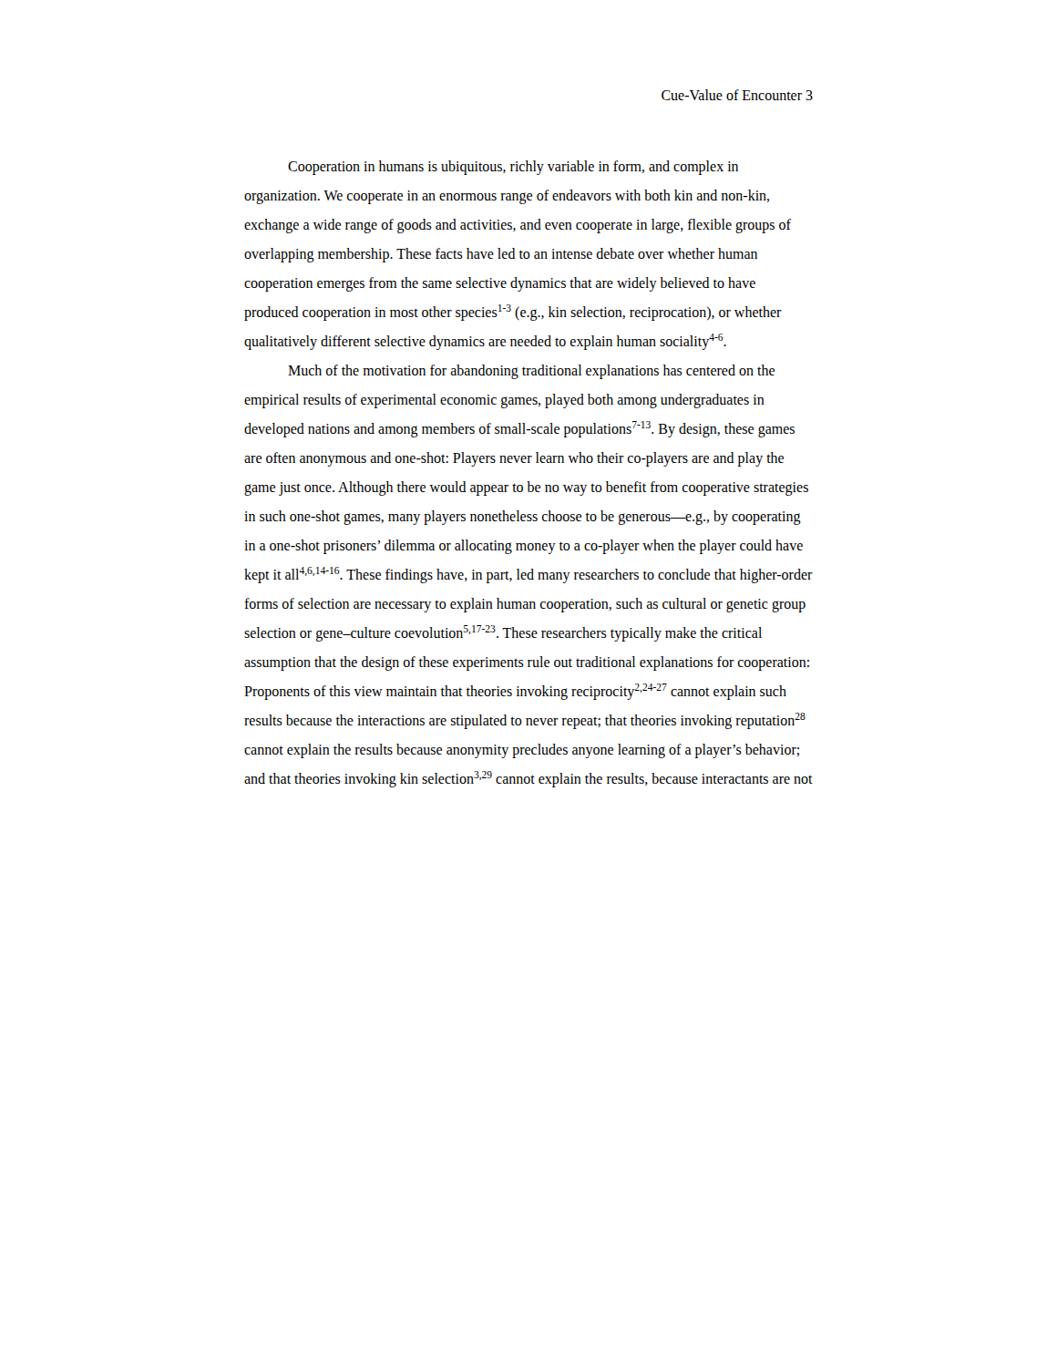Cue-Value of Encounter 3
Cooperation in humans is ubiquitous, richly variable in form, and complex in organization. We cooperate in an enormous range of endeavors with both kin and non-kin, exchange a wide range of goods and activities, and even cooperate in large, flexible groups of overlapping membership. These facts have led to an intense debate over whether human cooperation emerges from the same selective dynamics that are widely believed to have produced cooperation in most other species1-3 (e.g., kin selection, reciprocation), or whether qualitatively different selective dynamics are needed to explain human sociality4-6.
Much of the motivation for abandoning traditional explanations has centered on the empirical results of experimental economic games, played both among undergraduates in developed nations and among members of small-scale populations7-13. By design, these games are often anonymous and one-shot: Players never learn who their co-players are and play the game just once. Although there would appear to be no way to benefit from cooperative strategies in such one-shot games, many players nonetheless choose to be generous—e.g., by cooperating in a one-shot prisoners’ dilemma or allocating money to a co-player when the player could have kept it all4,6,14-16. These findings have, in part, led many researchers to conclude that higher-order forms of selection are necessary to explain human cooperation, such as cultural or genetic group selection or gene–culture coevolution5,17-23. These researchers typically make the critical assumption that the design of these experiments rule out traditional explanations for cooperation: Proponents of this view maintain that theories invoking reciprocity2,24-27 cannot explain such results because the interactions are stipulated to never repeat; that theories invoking reputation28 cannot explain the results because anonymity precludes anyone learning of a player’s behavior; and that theories invoking kin selection3,29 cannot explain the results, because interactants are not